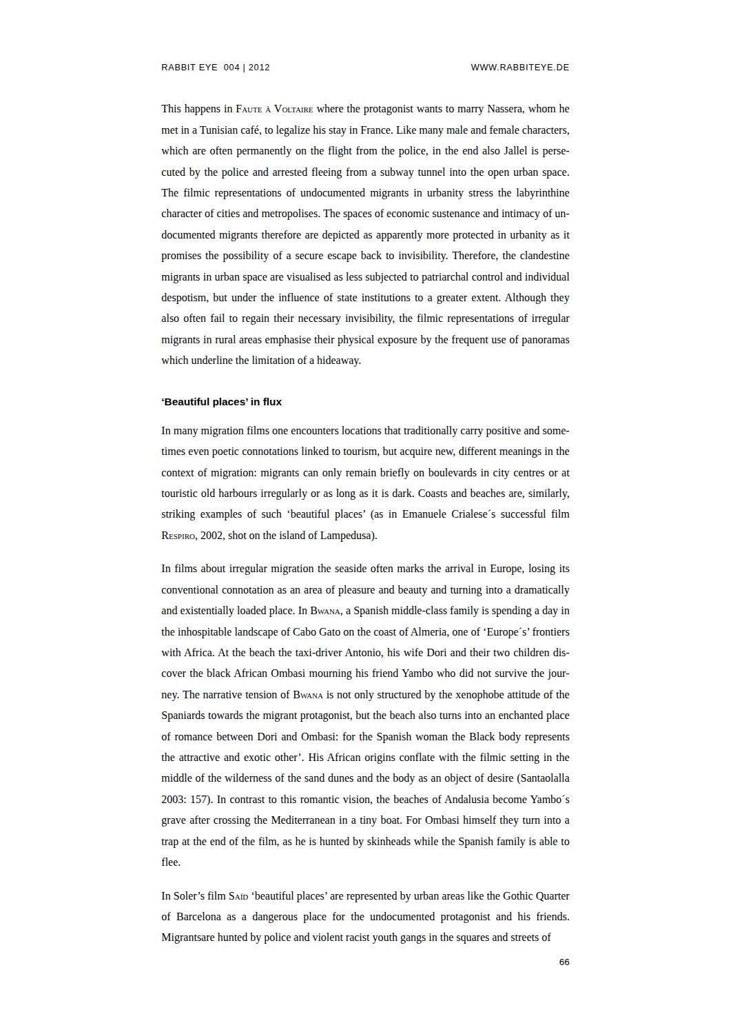RABBIT EYE 004 | 2012 WWW.RABBITEYE.DE
This happens in Faute à Voltaire where the protagonist wants to marry Nassera, whom he met in a Tunisian café, to legalize his stay in France. Like many male and female characters, which are often permanently on the flight from the police, in the end also Jallel is persecuted by the police and arrested fleeing from a subway tunnel into the open urban space. The filmic representations of undocumented migrants in urbanity stress the labyrinthine character of cities and metropolises. The spaces of economic sustenance and intimacy of undocumented migrants therefore are depicted as apparently more protected in urbanity as it promises the possibility of a secure escape back to invisibility. Therefore, the clandestine migrants in urban space are visualised as less subjected to patriarchal control and individual despotism, but under the influence of state institutions to a greater extent. Although they also often fail to regain their necessary invisibility, the filmic representations of irregular migrants in rural areas emphasise their physical exposure by the frequent use of panoramas which underline the limitation of a hideaway.
‘Beautiful places’ in flux
In many migration films one encounters locations that traditionally carry positive and sometimes even poetic connotations linked to tourism, but acquire new, different meanings in the context of migration: migrants can only remain briefly on boulevards in city centres or at touristic old harbours irregularly or as long as it is dark. Coasts and beaches are, similarly, striking examples of such ‘beautiful places’ (as in Emanuele Crialese´s successful film Respiro, 2002, shot on the island of Lampedusa).
In films about irregular migration the seaside often marks the arrival in Europe, losing its conventional connotation as an area of pleasure and beauty and turning into a dramatically and existentially loaded place. In Bwana, a Spanish middle-class family is spending a day in the inhospitable landscape of Cabo Gato on the coast of Almeria, one of ‘Europe´s’ frontiers with Africa. At the beach the taxi-driver Antonio, his wife Dori and their two children discover the black African Ombasi mourning his friend Yambo who did not survive the journey. The narrative tension of Bwana is not only structured by the xenophobe attitude of the Spaniards towards the migrant protagonist, but the beach also turns into an enchanted place of romance between Dori and Ombasi: for the Spanish woman the Black body represents the attractive and exotic other’. His African origins conflate with the filmic setting in the middle of the wilderness of the sand dunes and the body as an object of desire (Santaolalla 2003: 157). In contrast to this romantic vision, the beaches of Andalusia become Yambo´s grave after crossing the Mediterranean in a tiny boat. For Ombasi himself they turn into a trap at the end of the film, as he is hunted by skinheads while the Spanish family is able to flee.
In Soler’s film Saíd ‘beautiful places’ are represented by urban areas like the Gothic Quarter of Barcelona as a dangerous place for the undocumented protagonist and his friends. Migrantsare hunted by police and violent racist youth gangs in the squares and streets of
66